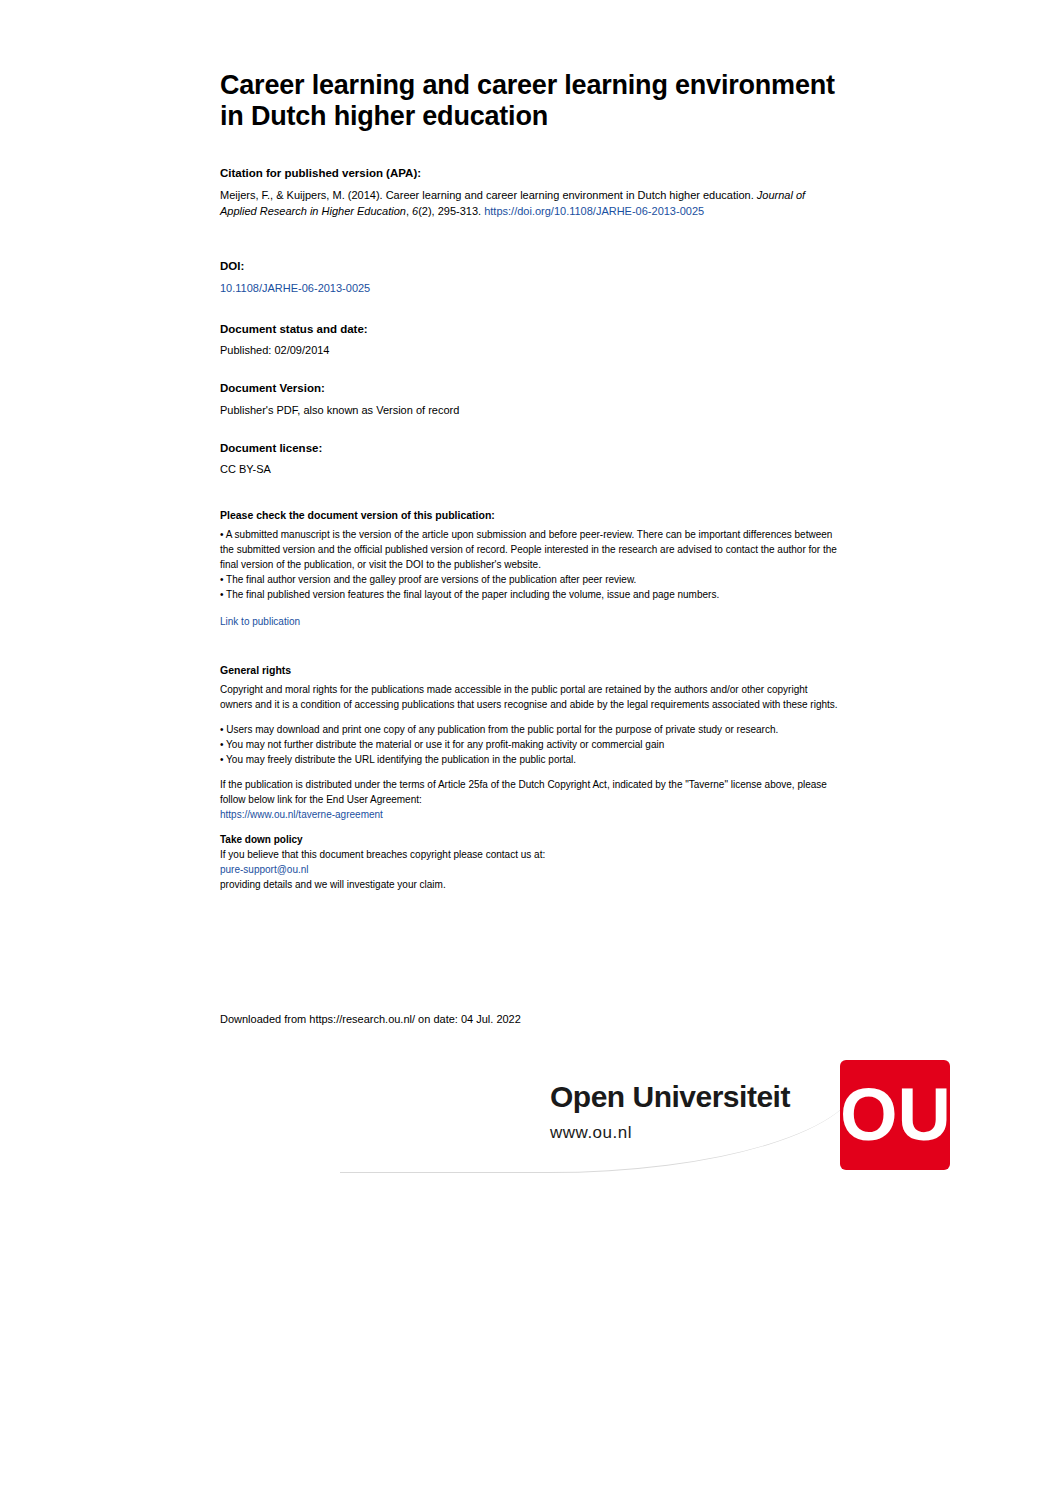Career learning and career learning environment in Dutch higher education
Citation for published version (APA):
Meijers, F., & Kuijpers, M. (2014). Career learning and career learning environment in Dutch higher education. Journal of Applied Research in Higher Education, 6(2), 295-313. https://doi.org/10.1108/JARHE-06-2013-0025
DOI:
10.1108/JARHE-06-2013-0025
Document status and date:
Published: 02/09/2014
Document Version:
Publisher's PDF, also known as Version of record
Document license:
CC BY-SA
Please check the document version of this publication:
• A submitted manuscript is the version of the article upon submission and before peer-review. There can be important differences between the submitted version and the official published version of record. People interested in the research are advised to contact the author for the final version of the publication, or visit the DOI to the publisher's website.
• The final author version and the galley proof are versions of the publication after peer review.
• The final published version features the final layout of the paper including the volume, issue and page numbers.
Link to publication
General rights
Copyright and moral rights for the publications made accessible in the public portal are retained by the authors and/or other copyright owners and it is a condition of accessing publications that users recognise and abide by the legal requirements associated with these rights.
• Users may download and print one copy of any publication from the public portal for the purpose of private study or research.
• You may not further distribute the material or use it for any profit-making activity or commercial gain
• You may freely distribute the URL identifying the publication in the public portal.
If the publication is distributed under the terms of Article 25fa of the Dutch Copyright Act, indicated by the "Taverne" license above, please follow below link for the End User Agreement:
https://www.ou.nl/taverne-agreement
Take down policy
If you believe that this document breaches copyright please contact us at:
pure-support@ou.nl
providing details and we will investigate your claim.
Downloaded from https://research.ou.nl/ on date: 04 Jul. 2022
Open Universiteit
www.ou.nl
OU